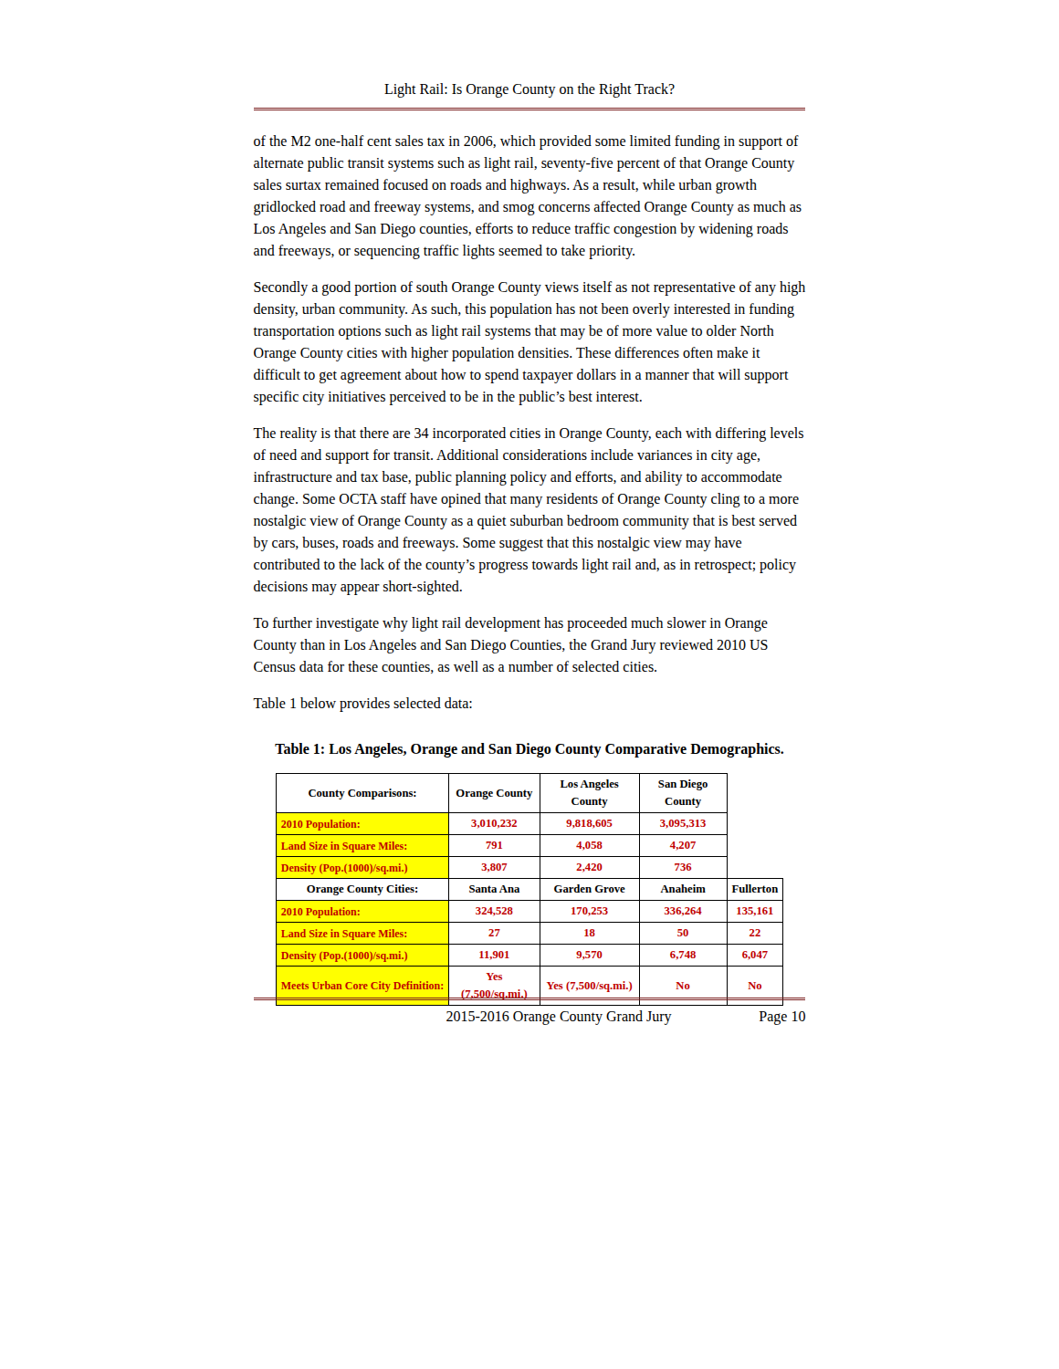Light Rail: Is Orange County on the Right Track?
of the M2 one-half cent sales tax in 2006, which provided some limited funding in support of alternate public transit systems such as light rail, seventy-five percent of that Orange County sales surtax remained focused on roads and highways. As a result, while urban growth gridlocked road and freeway systems, and smog concerns affected Orange County as much as Los Angeles and San Diego counties, efforts to reduce traffic congestion by widening roads and freeways, or sequencing traffic lights seemed to take priority.
Secondly a good portion of south Orange County views itself as not representative of any high density, urban community. As such, this population has not been overly interested in funding transportation options such as light rail systems that may be of more value to older North Orange County cities with higher population densities. These differences often make it difficult to get agreement about how to spend taxpayer dollars in a manner that will support specific city initiatives perceived to be in the public’s best interest.
The reality is that there are 34 incorporated cities in Orange County, each with differing levels of need and support for transit. Additional considerations include variances in city age, infrastructure and tax base, public planning policy and efforts, and ability to accommodate change. Some OCTA staff have opined that many residents of Orange County cling to a more nostalgic view of Orange County as a quiet suburban bedroom community that is best served by cars, buses, roads and freeways. Some suggest that this nostalgic view may have contributed to the lack of the county’s progress towards light rail and, as in retrospect; policy decisions may appear short-sighted.
To further investigate why light rail development has proceeded much slower in Orange County than in Los Angeles and San Diego Counties, the Grand Jury reviewed 2010 US Census data for these counties, as well as a number of selected cities.
Table 1 below provides selected data:
Table 1: Los Angeles, Orange and San Diego County Comparative Demographics.
| County Comparisons: | Orange County | Los Angeles County | San Diego County | |
| 2010 Population: | 3,010,232 | 9,818,605 | 3,095,313 | |
| Land Size in Square Miles: | 791 | 4,058 | 4,207 | |
| Density (Pop.(1000)/sq.mi.) | 3,807 | 2,420 | 736 | |
| Orange County Cities: | Santa Ana | Garden Grove | Anaheim | Fullerton |
| 2010 Population: | 324,528 | 170,253 | 336,264 | 135,161 |
| Land Size in Square Miles: | 27 | 18 | 50 | 22 |
| Density (Pop.(1000)/sq.mi.) | 11,901 | 9,570 | 6,748 | 6,047 |
| Meets Urban Core City Definition: | Yes (7,500/sq.mi.) | Yes (7,500/sq.mi.) | No | No |
2015-2016 Orange County Grand Jury
Page 10